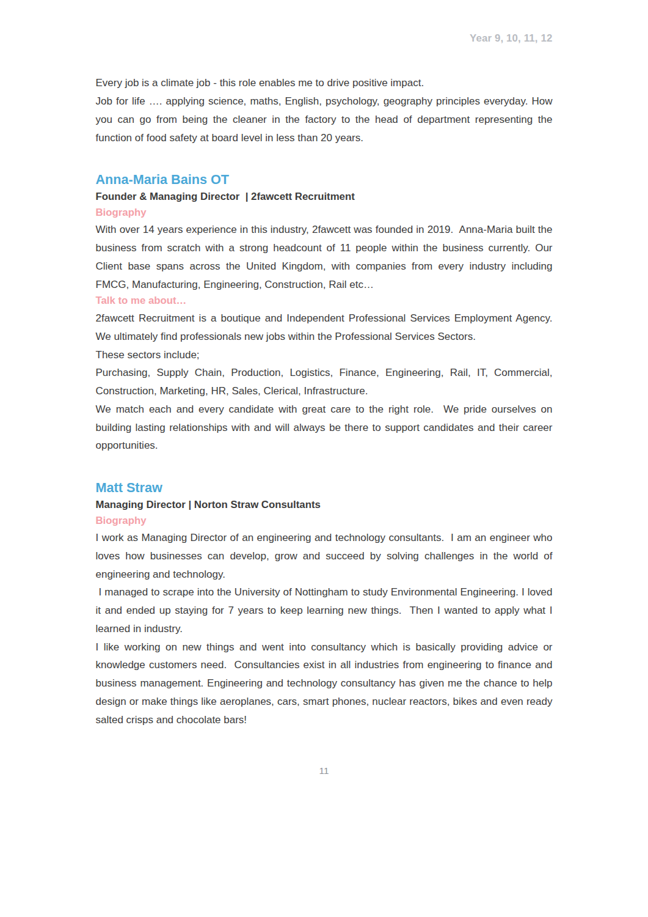Year 9, 10, 11, 12
Every job is a climate job - this role enables me to drive positive impact.
Job for life …. applying science, maths, English, psychology, geography principles everyday. How you can go from being the cleaner in the factory to the head of department representing the function of food safety at board level in less than 20 years.
Anna-Maria Bains OT
Founder & Managing Director | 2fawcett Recruitment
Biography
With over 14 years experience in this industry, 2fawcett was founded in 2019. Anna-Maria built the business from scratch with a strong headcount of 11 people within the business currently. Our Client base spans across the United Kingdom, with companies from every industry including FMCG, Manufacturing, Engineering, Construction, Rail etc…
Talk to me about…
2fawcett Recruitment is a boutique and Independent Professional Services Employment Agency. We ultimately find professionals new jobs within the Professional Services Sectors.
These sectors include;
Purchasing, Supply Chain, Production, Logistics, Finance, Engineering, Rail, IT, Commercial, Construction, Marketing, HR, Sales, Clerical, Infrastructure.
We match each and every candidate with great care to the right role. We pride ourselves on building lasting relationships with and will always be there to support candidates and their career opportunities.
Matt Straw
Managing Director | Norton Straw Consultants
Biography
I work as Managing Director of an engineering and technology consultants. I am an engineer who loves how businesses can develop, grow and succeed by solving challenges in the world of engineering and technology.
I managed to scrape into the University of Nottingham to study Environmental Engineering. I loved it and ended up staying for 7 years to keep learning new things. Then I wanted to apply what I learned in industry.
I like working on new things and went into consultancy which is basically providing advice or knowledge customers need. Consultancies exist in all industries from engineering to finance and business management. Engineering and technology consultancy has given me the chance to help design or make things like aeroplanes, cars, smart phones, nuclear reactors, bikes and even ready salted crisps and chocolate bars!
11